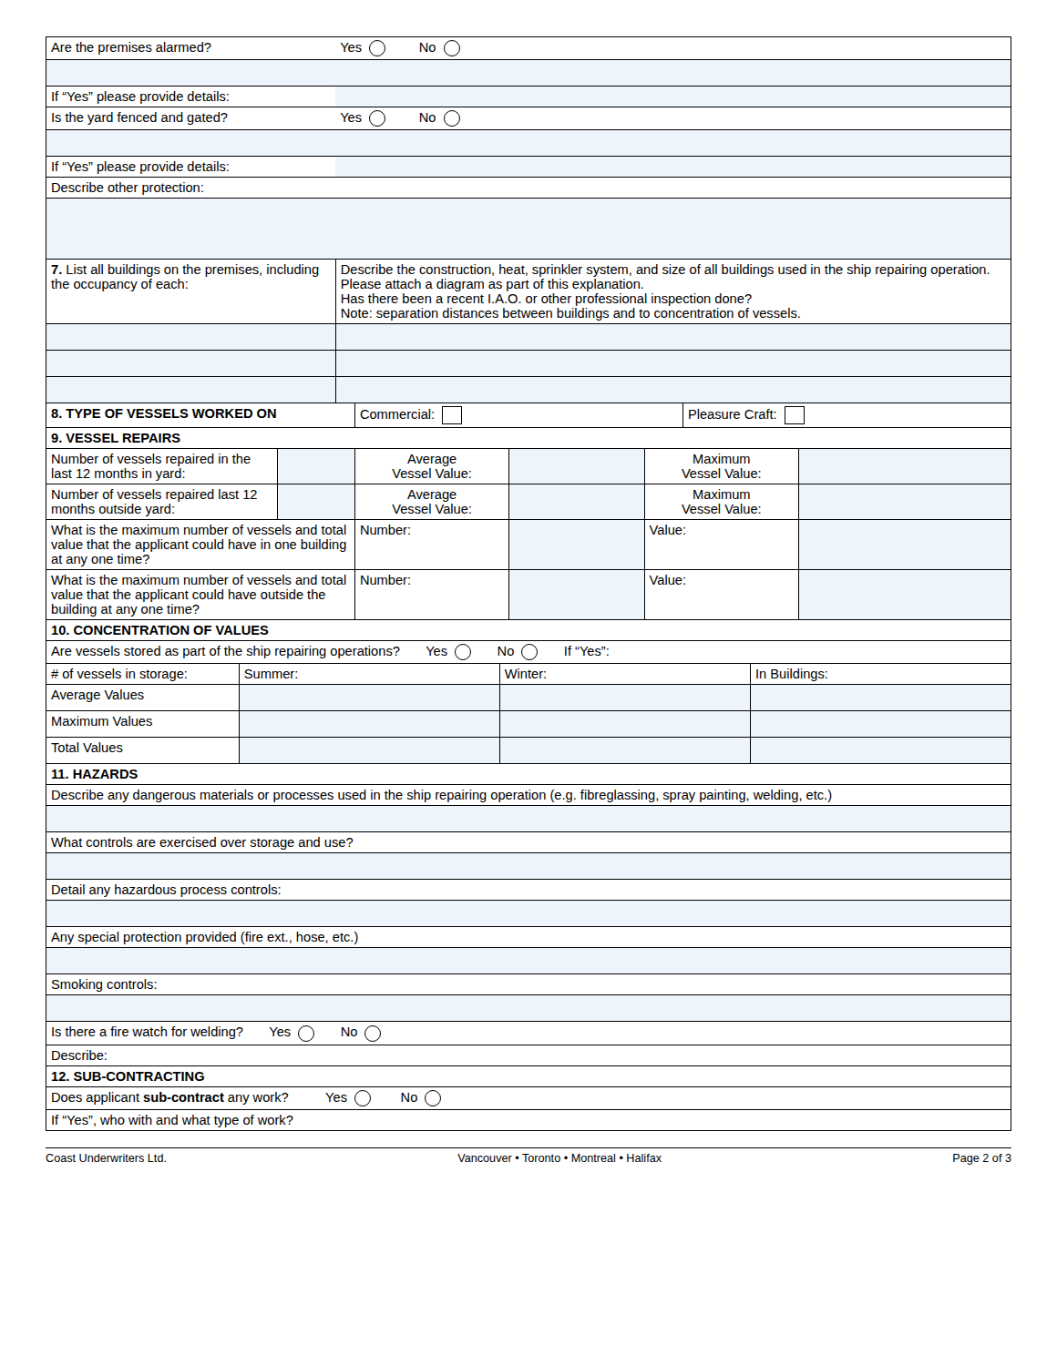| Are the premises alarmed? | Yes No | |
| If “Yes” please provide details: | |
| Is the yard fenced and gated? | Yes No | |
| If “Yes” please provide details: | |
| Describe other protection: |
| 7. List all buildings on the premises, including the occupancy of each: | Describe the construction, heat, sprinkler system, and size of all buildings used in the ship repairing operation. Please attach a diagram as part of this explanation. Has there been a recent I.A.O. or other professional inspection done? Note: separation distances between buildings and to concentration of vessels. |
| 8. TYPE OF VESSELS WORKED ON | Commercial: | Pleasure Craft: |
| 9. VESSEL REPAIRS |
| Number of vessels repaired in the last 12 months in yard: | | Average Vessel Value: | | Maximum Vessel Value: | |
| Number of vessels repaired last 12 months outside yard: | | Average Vessel Value: | | Maximum Vessel Value: | |
| What is the maximum number of vessels and total value that the applicant could have in one building at any one time? | Number: | | Value: | |
| What is the maximum number of vessels and total value that the applicant could have outside the building at any one time? | Number: | | Value: | |
| 10. CONCENTRATION OF VALUES |
| Are vessels stored as part of the ship repairing operations? Yes No If “Yes”: |
| # of vessels in storage: | Summer: | Winter: | In Buildings: |
| Average Values | | | |
| Maximum Values | | | |
| Total Values | | | |
| 11. HAZARDS |
| Describe any dangerous materials or processes used in the ship repairing operation (e.g. fibreglassing, spray painting, welding, etc.) |
| What controls are exercised over storage and use? |
| Detail any hazardous process controls: |
| Any special protection provided (fire ext., hose, etc.) |
| Smoking controls: |
| Is there a fire watch for welding? Yes No |
| Describe: |
| 12. SUB-CONTRACTING |
| Does applicant sub-contract any work? Yes No |
| If “Yes”, who with and what type of work? |
Coast Underwriters Ltd. Vancouver • Toronto • Montreal • Halifax Page 2 of 3